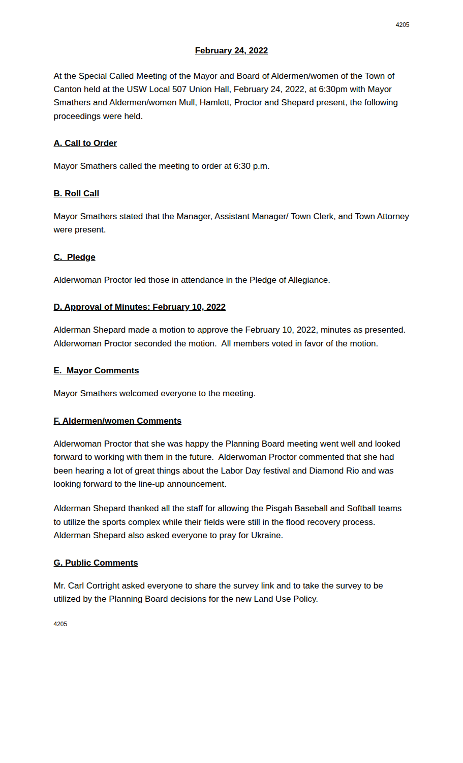4205
February 24, 2022
At the Special Called Meeting of the Mayor and Board of Aldermen/women of the Town of Canton held at the USW Local 507 Union Hall, February 24, 2022, at 6:30pm with Mayor Smathers and Aldermen/women Mull, Hamlett, Proctor and Shepard present, the following proceedings were held.
A. Call to Order
Mayor Smathers called the meeting to order at 6:30 p.m.
B. Roll Call
Mayor Smathers stated that the Manager, Assistant Manager/ Town Clerk, and Town Attorney were present.
C. Pledge
Alderwoman Proctor led those in attendance in the Pledge of Allegiance.
D. Approval of Minutes: February 10, 2022
Alderman Shepard made a motion to approve the February 10, 2022, minutes as presented. Alderwoman Proctor seconded the motion. All members voted in favor of the motion.
E. Mayor Comments
Mayor Smathers welcomed everyone to the meeting.
F. Aldermen/women Comments
Alderwoman Proctor that she was happy the Planning Board meeting went well and looked forward to working with them in the future. Alderwoman Proctor commented that she had been hearing a lot of great things about the Labor Day festival and Diamond Rio and was looking forward to the line-up announcement.
Alderman Shepard thanked all the staff for allowing the Pisgah Baseball and Softball teams to utilize the sports complex while their fields were still in the flood recovery process. Alderman Shepard also asked everyone to pray for Ukraine.
G. Public Comments
Mr. Carl Cortright asked everyone to share the survey link and to take the survey to be utilized by the Planning Board decisions for the new Land Use Policy.
4205